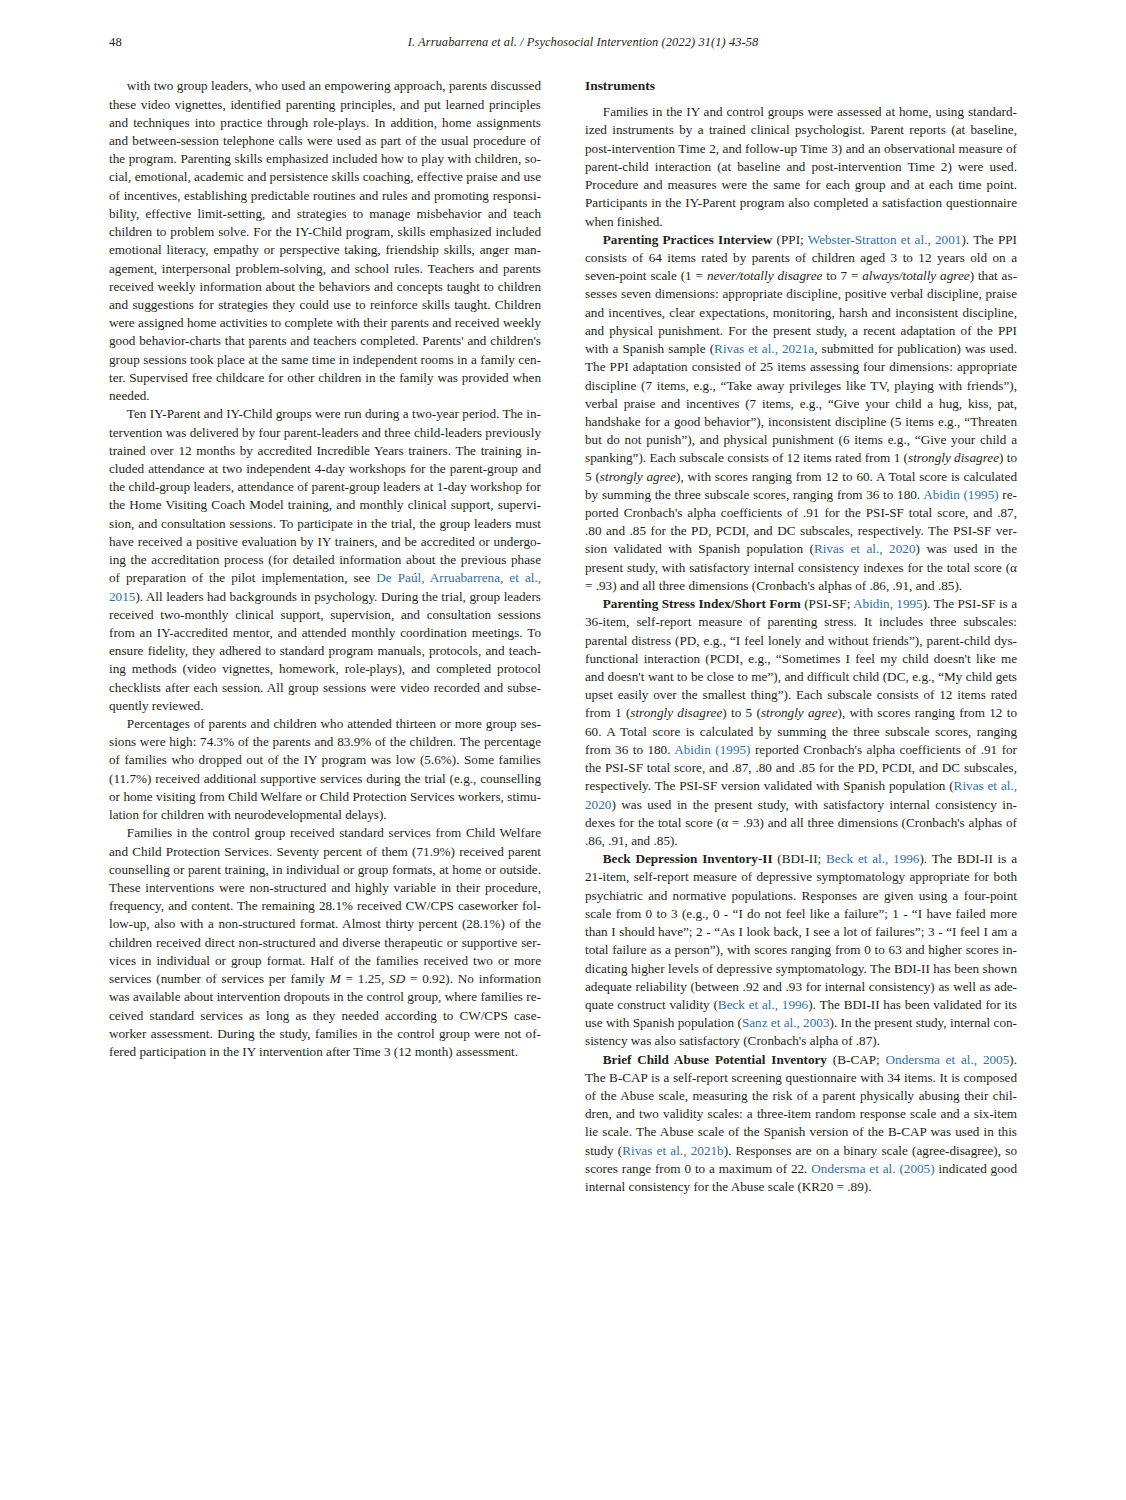48
I. Arruabarrena et al. / Psychosocial Intervention (2022) 31(1) 43-58
with two group leaders, who used an empowering approach, parents discussed these video vignettes, identified parenting principles, and put learned principles and techniques into practice through role-plays. In addition, home assignments and between-session telephone calls were used as part of the usual procedure of the program. Parenting skills emphasized included how to play with children, social, emotional, academic and persistence skills coaching, effective praise and use of incentives, establishing predictable routines and rules and promoting responsibility, effective limit-setting, and strategies to manage misbehavior and teach children to problem solve. For the IY-Child program, skills emphasized included emotional literacy, empathy or perspective taking, friendship skills, anger management, interpersonal problem-solving, and school rules. Teachers and parents received weekly information about the behaviors and concepts taught to children and suggestions for strategies they could use to reinforce skills taught. Children were assigned home activities to complete with their parents and received weekly good behavior-charts that parents and teachers completed. Parents' and children's group sessions took place at the same time in independent rooms in a family center. Supervised free childcare for other children in the family was provided when needed.
Ten IY-Parent and IY-Child groups were run during a two-year period. The intervention was delivered by four parent-leaders and three child-leaders previously trained over 12 months by accredited Incredible Years trainers. The training included attendance at two independent 4-day workshops for the parent-group and the child-group leaders, attendance of parent-group leaders at 1-day workshop for the Home Visiting Coach Model training, and monthly clinical support, supervision, and consultation sessions. To participate in the trial, the group leaders must have received a positive evaluation by IY trainers, and be accredited or undergoing the accreditation process (for detailed information about the previous phase of preparation of the pilot implementation, see De Paúl, Arruabarrena, et al., 2015). All leaders had backgrounds in psychology. During the trial, group leaders received two-monthly clinical support, supervision, and consultation sessions from an IY-accredited mentor, and attended monthly coordination meetings. To ensure fidelity, they adhered to standard program manuals, protocols, and teaching methods (video vignettes, homework, role-plays), and completed protocol checklists after each session. All group sessions were video recorded and subsequently reviewed.
Percentages of parents and children who attended thirteen or more group sessions were high: 74.3% of the parents and 83.9% of the children. The percentage of families who dropped out of the IY program was low (5.6%). Some families (11.7%) received additional supportive services during the trial (e.g., counselling or home visiting from Child Welfare or Child Protection Services workers, stimulation for children with neurodevelopmental delays).
Families in the control group received standard services from Child Welfare and Child Protection Services. Seventy percent of them (71.9%) received parent counselling or parent training, in individual or group formats, at home or outside. These interventions were non-structured and highly variable in their procedure, frequency, and content. The remaining 28.1% received CW/CPS caseworker follow-up, also with a non-structured format. Almost thirty percent (28.1%) of the children received direct non-structured and diverse therapeutic or supportive services in individual or group format. Half of the families received two or more services (number of services per family M = 1.25, SD = 0.92). No information was available about intervention dropouts in the control group, where families received standard services as long as they needed according to CW/CPS caseworker assessment. During the study, families in the control group were not offered participation in the IY intervention after Time 3 (12 month) assessment.
Instruments
Families in the IY and control groups were assessed at home, using standardized instruments by a trained clinical psychologist. Parent reports (at baseline, post-intervention Time 2, and follow-up Time 3) and an observational measure of parent-child interaction (at baseline and post-intervention Time 2) were used. Procedure and measures were the same for each group and at each time point. Participants in the IY-Parent program also completed a satisfaction questionnaire when finished.
Parenting Practices Interview (PPI; Webster-Stratton et al., 2001). The PPI consists of 64 items rated by parents of children aged 3 to 12 years old on a seven-point scale (1 = never/totally disagree to 7 = always/totally agree) that assesses seven dimensions: appropriate discipline, positive verbal discipline, praise and incentives, clear expectations, monitoring, harsh and inconsistent discipline, and physical punishment. For the present study, a recent adaptation of the PPI with a Spanish sample (Rivas et al., 2021a, submitted for publication) was used. The PPI adaptation consisted of 25 items assessing four dimensions: appropriate discipline (7 items, e.g., “Take away privileges like TV, playing with friends”), verbal praise and incentives (7 items, e.g., “Give your child a hug, kiss, pat, handshake for a good behavior”), inconsistent discipline (5 items e.g., “Threaten but do not punish”), and physical punishment (6 items e.g., “Give your child a spanking”). Each subscale consists of 12 items rated from 1 (strongly disagree) to 5 (strongly agree), with scores ranging from 12 to 60. A Total score is calculated by summing the three subscale scores, ranging from 36 to 180. Abidin (1995) reported Cronbach's alpha coefficients of .91 for the PSI-SF total score, and .87, .80 and .85 for the PD, PCDI, and DC subscales, respectively. The PSI-SF version validated with Spanish population (Rivas et al., 2020) was used in the present study, with satisfactory internal consistency indexes for the total score (α = .93) and all three dimensions (Cronbach's alphas of .86, .91, and .85).
Parenting Stress Index/Short Form (PSI-SF; Abidin, 1995). The PSI-SF is a 36-item, self-report measure of parenting stress. It includes three subscales: parental distress (PD, e.g., “I feel lonely and without friends”), parent-child dysfunctional interaction (PCDI, e.g., “Sometimes I feel my child doesn't like me and doesn't want to be close to me”), and difficult child (DC, e.g., “My child gets upset easily over the smallest thing”). Each subscale consists of 12 items rated from 1 (strongly disagree) to 5 (strongly agree), with scores ranging from 12 to 60. A Total score is calculated by summing the three subscale scores, ranging from 36 to 180. Abidin (1995) reported Cronbach's alpha coefficients of .91 for the PSI-SF total score, and .87, .80 and .85 for the PD, PCDI, and DC subscales, respectively. The PSI-SF version validated with Spanish population (Rivas et al., 2020) was used in the present study, with satisfactory internal consistency indexes for the total score (α = .93) and all three dimensions (Cronbach's alphas of .86, .91, and .85).
Beck Depression Inventory-II (BDI-II; Beck et al., 1996). The BDI-II is a 21-item, self-report measure of depressive symptomatology appropriate for both psychiatric and normative populations. Responses are given using a four-point scale from 0 to 3 (e.g., 0 - “I do not feel like a failure”; 1 - “I have failed more than I should have”; 2 - “As I look back, I see a lot of failures”; 3 - “I feel I am a total failure as a person”), with scores ranging from 0 to 63 and higher scores indicating higher levels of depressive symptomatology. The BDI-II has been shown adequate reliability (between .92 and .93 for internal consistency) as well as adequate construct validity (Beck et al., 1996). The BDI-II has been validated for its use with Spanish population (Sanz et al., 2003). In the present study, internal consistency was also satisfactory (Cronbach's alpha of .87).
Brief Child Abuse Potential Inventory (B-CAP; Ondersma et al., 2005). The B-CAP is a self-report screening questionnaire with 34 items. It is composed of the Abuse scale, measuring the risk of a parent physically abusing their children, and two validity scales: a three-item random response scale and a six-item lie scale. The Abuse scale of the Spanish version of the B-CAP was used in this study (Rivas et al., 2021b). Responses are on a binary scale (agree-disagree), so scores range from 0 to a maximum of 22. Ondersma et al. (2005) indicated good internal consistency for the Abuse scale (KR20 = .89).